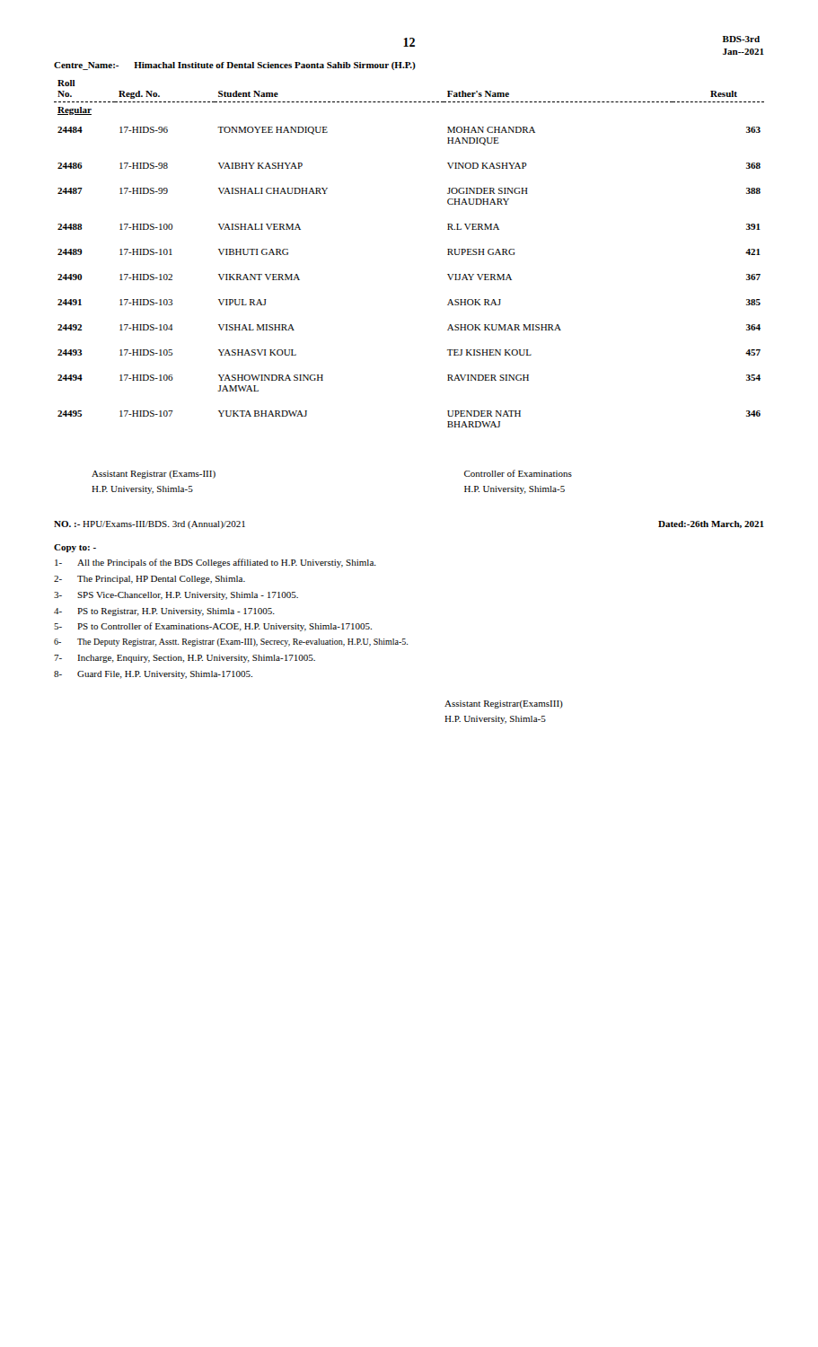12
BDS-3rd
Jan--2021
Centre_Name:- Himachal Institute of Dental Sciences Paonta Sahib Sirmour (H.P.)
| Roll No. | Regd. No. | Student Name | Father's Name | Result |
| --- | --- | --- | --- | --- |
| Regular |
| 24484 | 17-HIDS-96 | TONMOYEE HANDIQUE | MOHAN CHANDRA HANDIQUE | 363 |
| 24486 | 17-HIDS-98 | VAIBHY KASHYAP | VINOD KASHYAP | 368 |
| 24487 | 17-HIDS-99 | VAISHALI CHAUDHARY | JOGINDER SINGH CHAUDHARY | 388 |
| 24488 | 17-HIDS-100 | VAISHALI VERMA | R.L VERMA | 391 |
| 24489 | 17-HIDS-101 | VIBHUTI GARG | RUPESH GARG | 421 |
| 24490 | 17-HIDS-102 | VIKRANT VERMA | VIJAY VERMA | 367 |
| 24491 | 17-HIDS-103 | VIPUL RAJ | ASHOK RAJ | 385 |
| 24492 | 17-HIDS-104 | VISHAL MISHRA | ASHOK KUMAR MISHRA | 364 |
| 24493 | 17-HIDS-105 | YASHASVI KOUL | TEJ KISHEN KOUL | 457 |
| 24494 | 17-HIDS-106 | YASHOWINDRA SINGH JAMWAL | RAVINDER SINGH | 354 |
| 24495 | 17-HIDS-107 | YUKTA BHARDWAJ | UPENDER NATH BHARDWAJ | 346 |
| Assistant Registrar (Exams-III) H.P. University, Shimla-5 | Controller of Examinations H.P. University, Shimla-5 |
NO. :- HPU/Exams-III/BDS. 3rd (Annual)/2021 Dated:-26th March, 2021
Copy to: -
1-All the Principals of the BDS Colleges affiliated to H.P. Universtiy, Shimla.
2-The Principal, HP Dental College, Shimla.
3-SPS Vice-Chancellor, H.P. University, Shimla - 171005.
4-PS to Registrar, H.P. University, Shimla - 171005.
5-PS to Controller of Examinations-ACOE, H.P. University, Shimla-171005.
6-The Deputy Registrar, Asstt. Registrar (Exam-III), Secrecy, Re-evaluation, H.P.U, Shimla-5.
7-Incharge, Enquiry, Section, H.P. University, Shimla-171005.
8-Guard File, H.P. University, Shimla-171005.
Assistant Registrar(ExamsIII)
H.P. University, Shimla-5